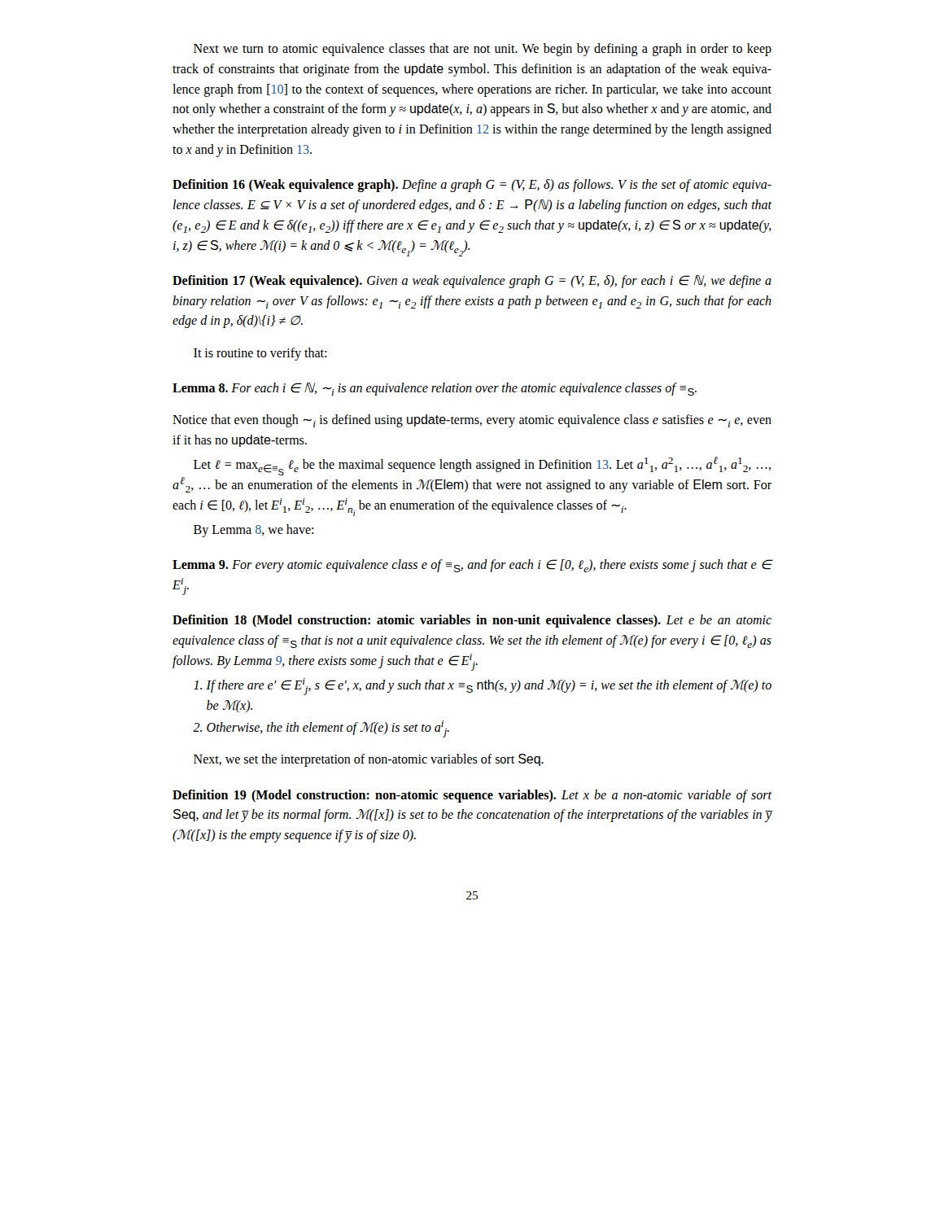Next we turn to atomic equivalence classes that are not unit. We begin by defining a graph in order to keep track of constraints that originate from the update symbol. This definition is an adaptation of the weak equivalence graph from [10] to the context of sequences, where operations are richer. In particular, we take into account not only whether a constraint of the form y ≈ update(x, i, a) appears in S, but also whether x and y are atomic, and whether the interpretation already given to i in Definition 12 is within the range determined by the length assigned to x and y in Definition 13.
Definition 16 (Weak equivalence graph). Define a graph G = (V, E, δ) as follows. V is the set of atomic equivalence classes. E ⊆ V × V is a set of unordered edges, and δ : E → P(ℕ) is a labeling function on edges, such that (e1, e2) ∈ E and k ∈ δ((e1, e2)) iff there are x ∈ e1 and y ∈ e2 such that y ≈ update(x, i, z) ∈ S or x ≈ update(y, i, z) ∈ S, where ℳ(i) = k and 0 ⩽ k < ℳ(ℓe1) = ℳ(ℓe2).
Definition 17 (Weak equivalence). Given a weak equivalence graph G = (V, E, δ), for each i ∈ ℕ, we define a binary relation ∼i over V as follows: e1 ∼i e2 iff there exists a path p between e1 and e2 in G, such that for each edge d in p, δ(d)\{i} ≠ ∅.
It is routine to verify that:
Lemma 8. For each i ∈ ℕ, ∼i is an equivalence relation over the atomic equivalence classes of ≡S.
Notice that even though ∼i is defined using update-terms, every atomic equivalence class e satisfies e ∼i e, even if it has no update-terms.
Let ℓ = maxe∈≡S ℓe be the maximal sequence length assigned in Definition 13. Let a11, a21, …, aℓ1, a12, …, aℓ2, … be an enumeration of the elements in ℳ(Elem) that were not assigned to any variable of Elem sort. For each i ∈ [0, ℓ), let Ei1, Ei2, …, Eini be an enumeration of the equivalence classes of ∼i.
By Lemma 8, we have:
Lemma 9. For every atomic equivalence class e of ≡S, and for each i ∈ [0, ℓe), there exists some j such that e ∈ Eij.
Definition 18 (Model construction: atomic variables in non-unit equivalence classes). Let e be an atomic equivalence class of ≡S that is not a unit equivalence class. We set the ith element of ℳ(e) for every i ∈ [0, ℓe) as follows. By Lemma 9, there exists some j such that e ∈ Eij.
If there are e′ ∈ Eij, s ∈ e′, x, and y such that x ≡S nth(s, y) and ℳ(y) = i, we set the ith element of ℳ(e) to be ℳ(x).
Otherwise, the ith element of ℳ(e) is set to aij.
Next, we set the interpretation of non-atomic variables of sort Seq.
Definition 19 (Model construction: non-atomic sequence variables). Let x be a non-atomic variable of sort Seq, and let y̅ be its normal form. ℳ([x]) is set to be the concatenation of the interpretations of the variables in y̅ (ℳ([x]) is the empty sequence if y̅ is of size 0).
25